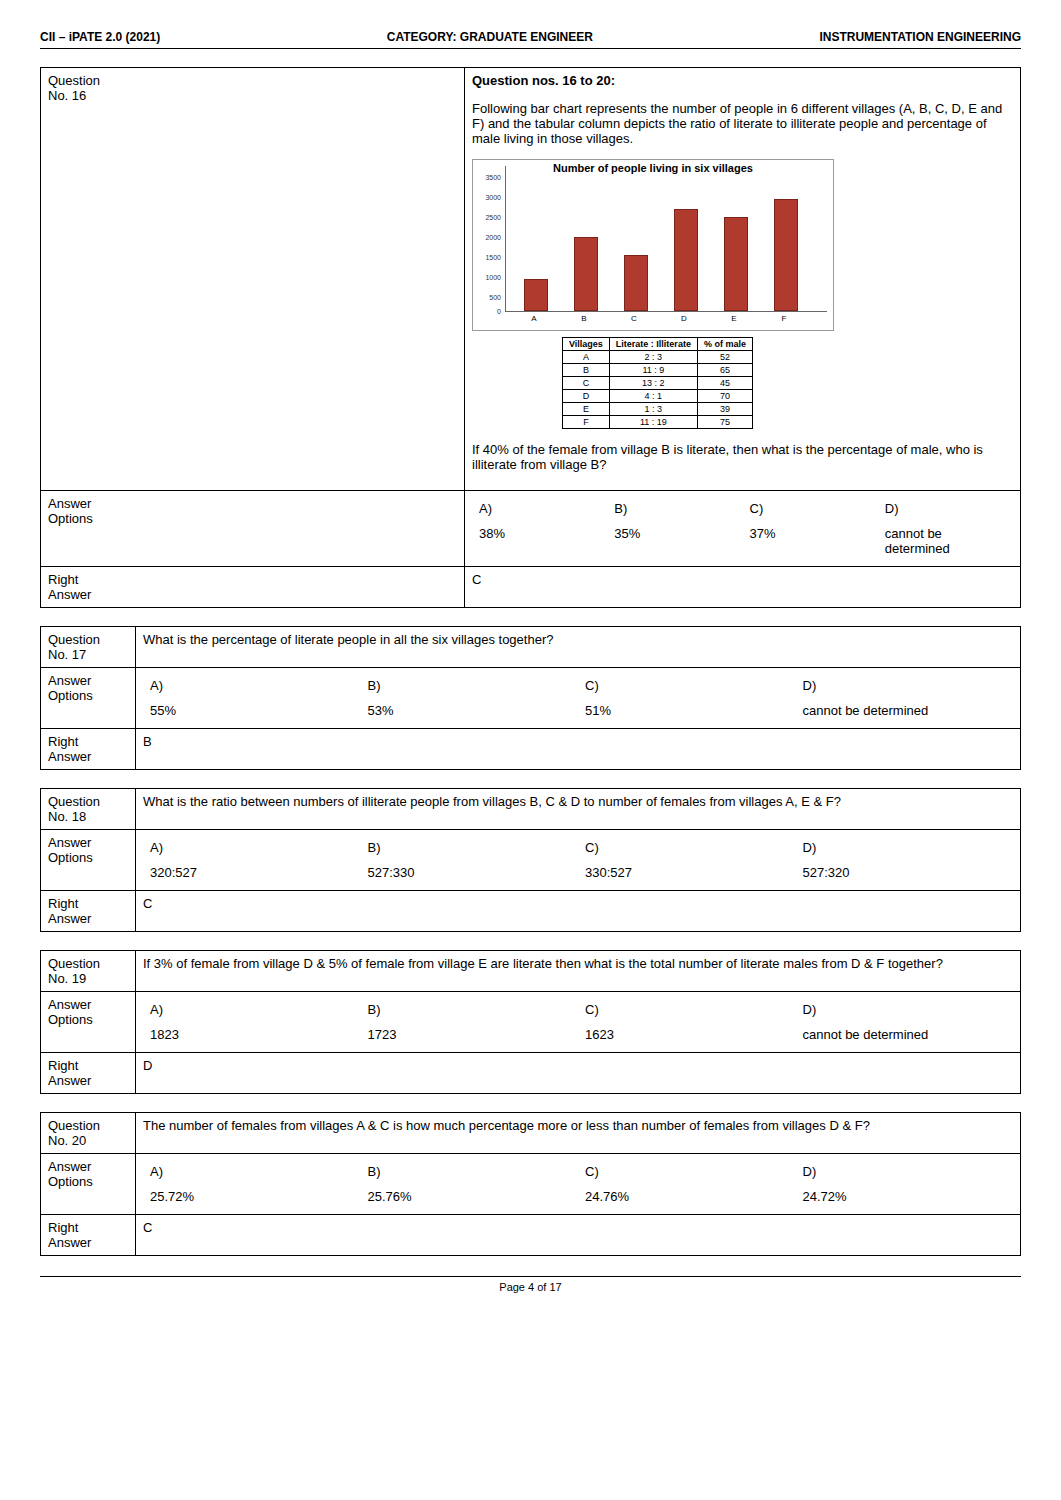CII – iPATE 2.0 (2021)
CATEGORY: GRADUATE ENGINEER
INSTRUMENTATION ENGINEERING
| Question No. 16 | Question nos. 16 to 20: Following bar chart represents the number of people in 6 different villages (A, B, C, D, E and F) and the tabular column depicts the ratio of literate to illiterate people and percentage of male living in those villages. Number of people living in six villages 3500 3000 2500 2000 1500 1000 500 0 A B C D E F / Villages / Literate : Illiterate / % of male / / --- / --- / --- / / A / 2 : 3 / 52 / / B / 11 : 9 / 65 / / C / 13 : 2 / 45 / / D / 4 : 1 / 70 / / E / 1 : 3 / 39 / / F / 11 : 19 / 75 / If 40% of the female from village B is literate, then what is the percentage of male, who is illiterate from village B? |
| Answer Options | / A) / B) / C) / D) / / 38% / 35% / 37% / cannot be determined / |
| Right Answer | C |
| Question No. 17 | What is the percentage of literate people in all the six villages together? |
| Answer Options | / A) / B) / C) / D) / / 55% / 53% / 51% / cannot be determined / |
| Right Answer | B |
| Question No. 18 | What is the ratio between numbers of illiterate people from villages B, C & D to number of females from villages A, E & F? |
| Answer Options | / A) / B) / C) / D) / / 320:527 / 527:330 / 330:527 / 527:320 / |
| Right Answer | C |
| Question No. 19 | If 3% of female from village D & 5% of female from village E are literate then what is the total number of literate males from D & F together? |
| Answer Options | / A) / B) / C) / D) / / 1823 / 1723 / 1623 / cannot be determined / |
| Right Answer | D |
| Question No. 20 | The number of females from villages A & C is how much percentage more or less than number of females from villages D & F? |
| Answer Options | / A) / B) / C) / D) / / 25.72% / 25.76% / 24.76% / 24.72% / |
| Right Answer | C |
Page 4 of 17